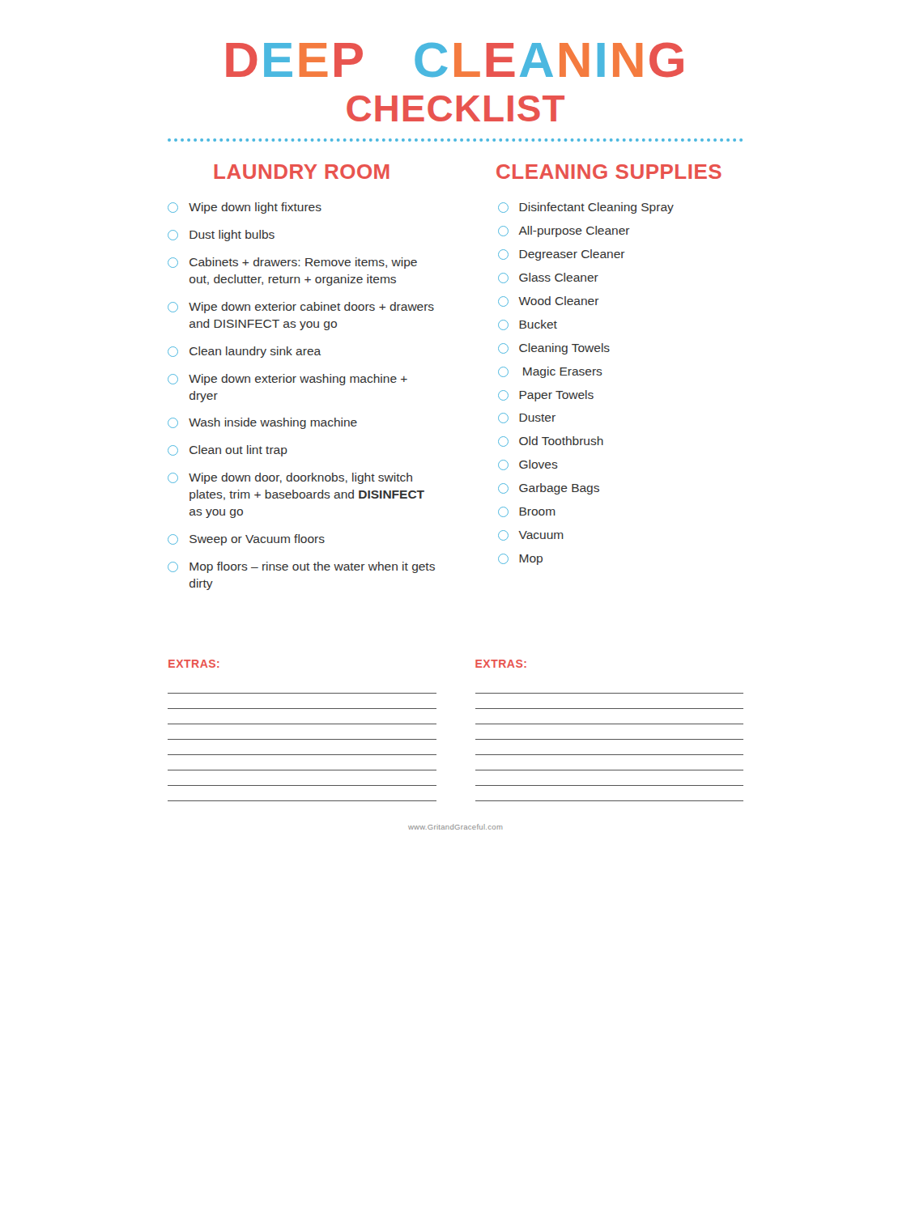DEEP CLEANING
CHECKLIST
LAUNDRY ROOM
Wipe down light fixtures
Dust light bulbs
Cabinets + drawers: Remove items, wipe out, declutter, return + organize items
Wipe down exterior cabinet doors + drawers and DISINFECT as you go
Clean laundry sink area
Wipe down exterior washing machine + dryer
Wash inside washing machine
Clean out lint trap
Wipe down door, doorknobs, light switch plates, trim + baseboards and DISINFECT as you go
Sweep or Vacuum floors
Mop floors – rinse out the water when it gets dirty
CLEANING SUPPLIES
Disinfectant Cleaning Spray
All-purpose Cleaner
Degreaser Cleaner
Glass Cleaner
Wood Cleaner
Bucket
Cleaning Towels
Magic Erasers
Paper Towels
Duster
Old Toothbrush
Gloves
Garbage Bags
Broom
Vacuum
Mop
EXTRAS:
EXTRAS:
www.GritandGraceful.com